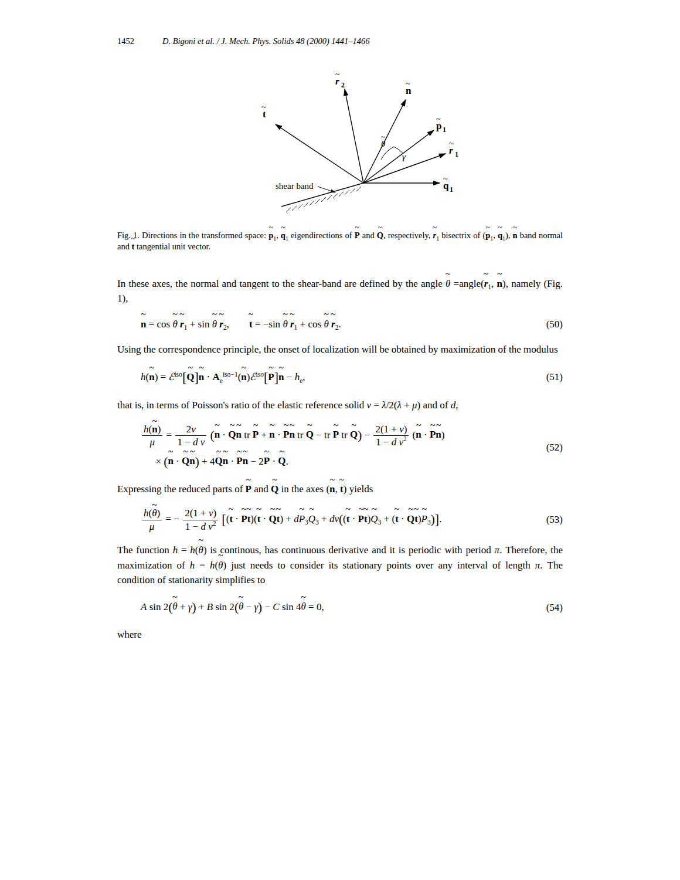1452 D. Bigoni et al. / J. Mech. Phys. Solids 48 (2000) 1441–1466
r 2 ~ n ~ p 1 ~ r 1 ~ q 1 ~ t ~ θ ~ γ shear band
Fig. 1. Directions in the transformed space: ~p1, ~q1 eigendirections of ~P and ~Q, respectively, ~r1 bisectrix of (~p1, ~q1), ~n band normal and ~t tangential unit vector.
In these axes, the normal and tangent to the shear-band are defined by the angle ~θ =angle(~r1, ~n), namely (Fig. 1),
~n = cos ~θ ~r1 + sin ~θ ~r2, ~t = −sin ~θ ~r1 + cos ~θ ~r2. (50)
Using the correspondence principle, the onset of localization will be obtained by maximization of the modulus
h(~n) = ℰiso[~Q]~n · Aeiso−1(~n)ℰiso[~P]~n − he, (51)
that is, in terms of Poisson's ratio of the elastic reference solid ν = λ/2(λ + μ) and of d,
h(~n) μ = 2ν 1 − d ν (~n · ~Q~n tr ~P + ~n · ~P~n tr ~Q − tr ~P tr ~Q) − 2(1 + ν) 1 − d ν2 (~n · ~P~n)
× (~n · ~Q~n) + 4~Q~n · ~P~n − 2~P · ~Q.
(52)
Expressing the reduced parts of ~P and ~Q in the axes (~n, ~t) yields
h(~θ) μ = − 2(1 + ν) 1 − d ν2 [(~t · ~P~t)(~t · ~Q~t) + d~P3~Q3 + dν((~t · ~P~t)~Q3 + (~t · ~Q~t)~P3)]. (53)
The function h = h(~θ) is continous, has continuous derivative and it is periodic with period π. Therefore, the maximization of h = h(~θ) just needs to consider its stationary points over any interval of length π. The condition of stationarity simplifies to
A sin 2(~θ + γ) + B sin 2(~θ − γ) − C sin 4~θ = 0, (54)
where